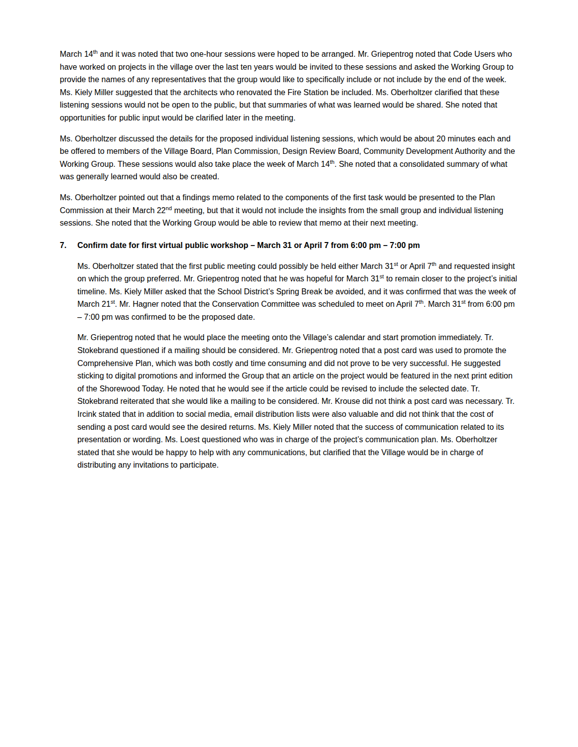March 14th and it was noted that two one-hour sessions were hoped to be arranged. Mr. Griepentrog noted that Code Users who have worked on projects in the village over the last ten years would be invited to these sessions and asked the Working Group to provide the names of any representatives that the group would like to specifically include or not include by the end of the week. Ms. Kiely Miller suggested that the architects who renovated the Fire Station be included. Ms. Oberholtzer clarified that these listening sessions would not be open to the public, but that summaries of what was learned would be shared. She noted that opportunities for public input would be clarified later in the meeting.
Ms. Oberholtzer discussed the details for the proposed individual listening sessions, which would be about 20 minutes each and be offered to members of the Village Board, Plan Commission, Design Review Board, Community Development Authority and the Working Group. These sessions would also take place the week of March 14th. She noted that a consolidated summary of what was generally learned would also be created.
Ms. Oberholtzer pointed out that a findings memo related to the components of the first task would be presented to the Plan Commission at their March 22nd meeting, but that it would not include the insights from the small group and individual listening sessions. She noted that the Working Group would be able to review that memo at their next meeting.
7. Confirm date for first virtual public workshop – March 31 or April 7 from 6:00 pm – 7:00 pm
Ms. Oberholtzer stated that the first public meeting could possibly be held either March 31st or April 7th and requested insight on which the group preferred. Mr. Griepentrog noted that he was hopeful for March 31st to remain closer to the project’s initial timeline. Ms. Kiely Miller asked that the School District’s Spring Break be avoided, and it was confirmed that was the week of March 21st. Mr. Hagner noted that the Conservation Committee was scheduled to meet on April 7th. March 31st from 6:00 pm – 7:00 pm was confirmed to be the proposed date.
Mr. Griepentrog noted that he would place the meeting onto the Village’s calendar and start promotion immediately. Tr. Stokebrand questioned if a mailing should be considered. Mr. Griepentrog noted that a post card was used to promote the Comprehensive Plan, which was both costly and time consuming and did not prove to be very successful. He suggested sticking to digital promotions and informed the Group that an article on the project would be featured in the next print edition of the Shorewood Today. He noted that he would see if the article could be revised to include the selected date. Tr. Stokebrand reiterated that she would like a mailing to be considered. Mr. Krouse did not think a post card was necessary. Tr. Ircink stated that in addition to social media, email distribution lists were also valuable and did not think that the cost of sending a post card would see the desired returns. Ms. Kiely Miller noted that the success of communication related to its presentation or wording. Ms. Loest questioned who was in charge of the project’s communication plan. Ms. Oberholtzer stated that she would be happy to help with any communications, but clarified that the Village would be in charge of distributing any invitations to participate.